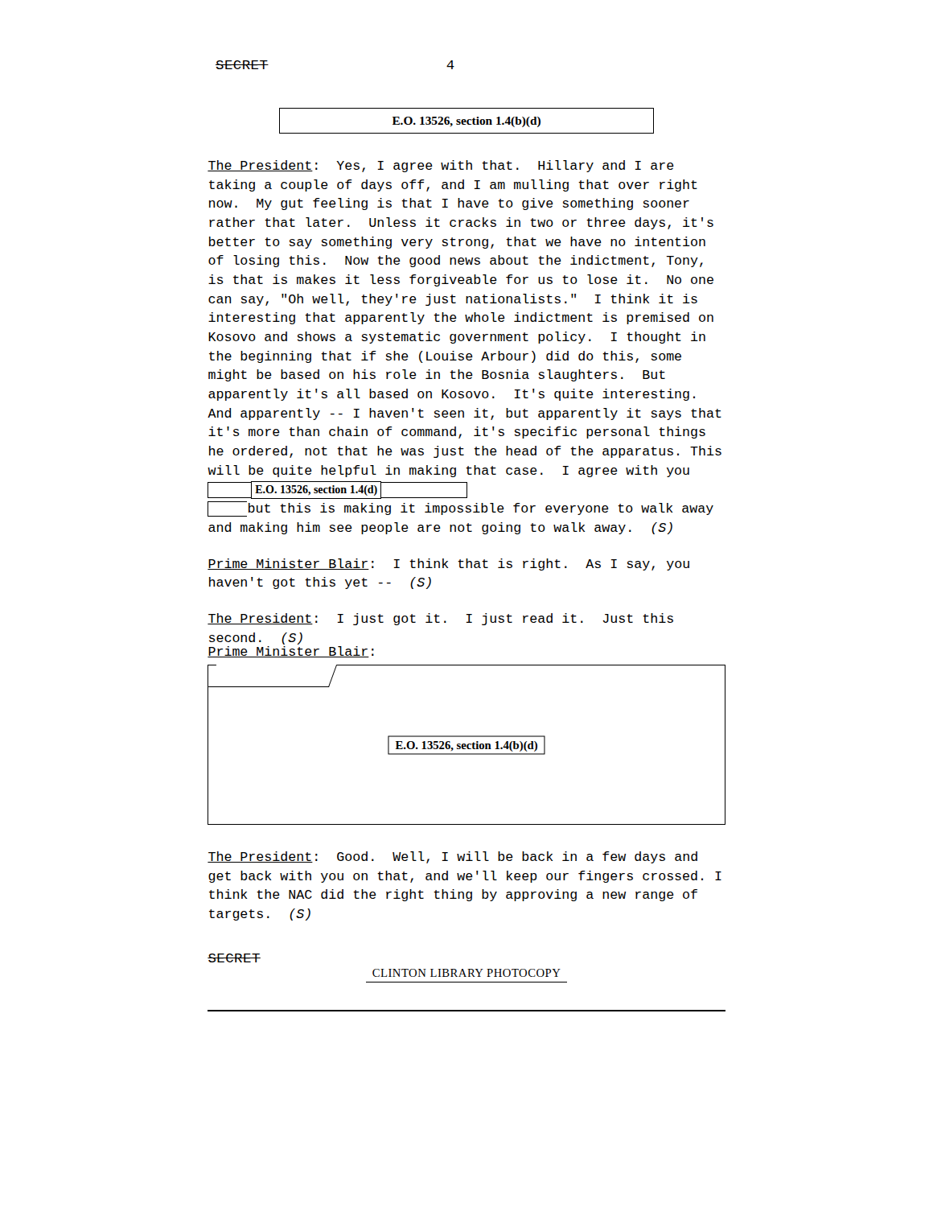SECRET 4
E.O. 13526, section 1.4(b)(d)
The President: Yes, I agree with that. Hillary and I are taking a couple of days off, and I am mulling that over right now. My gut feeling is that I have to give something sooner rather that later. Unless it cracks in two or three days, it's better to say something very strong, that we have no intention of losing this. Now the good news about the indictment, Tony, is that is makes it less forgiveable for us to lose it. No one can say, "Oh well, they're just nationalists." I think it is interesting that apparently the whole indictment is premised on Kosovo and shows a systematic government policy. I thought in the beginning that if she (Louise Arbour) did do this, some might be based on his role in the Bosnia slaughters. But apparently it's all based on Kosovo. It's quite interesting. And apparently -- I haven't seen it, but apparently it says that it's more than chain of command, it's specific personal things he ordered, not that he was just the head of the apparatus. This will be quite helpful in making that case. I agree with you E.O. 13526, section 1.4(d)
but this is making it impossible for everyone to walk away and making him see people are not going to walk away. (S)
Prime Minister Blair: I think that is right. As I say, you haven't got this yet -- (S)
The President: I just got it. I just read it. Just this second. (S)
Prime Minister Blair:
E.O. 13526, section 1.4(b)(d)
The President: Good. Well, I will be back in a few days and get back with you on that, and we'll keep our fingers crossed. I think the NAC did the right thing by approving a new range of targets. (S)
SECRET
CLINTON LIBRARY PHOTOCOPY